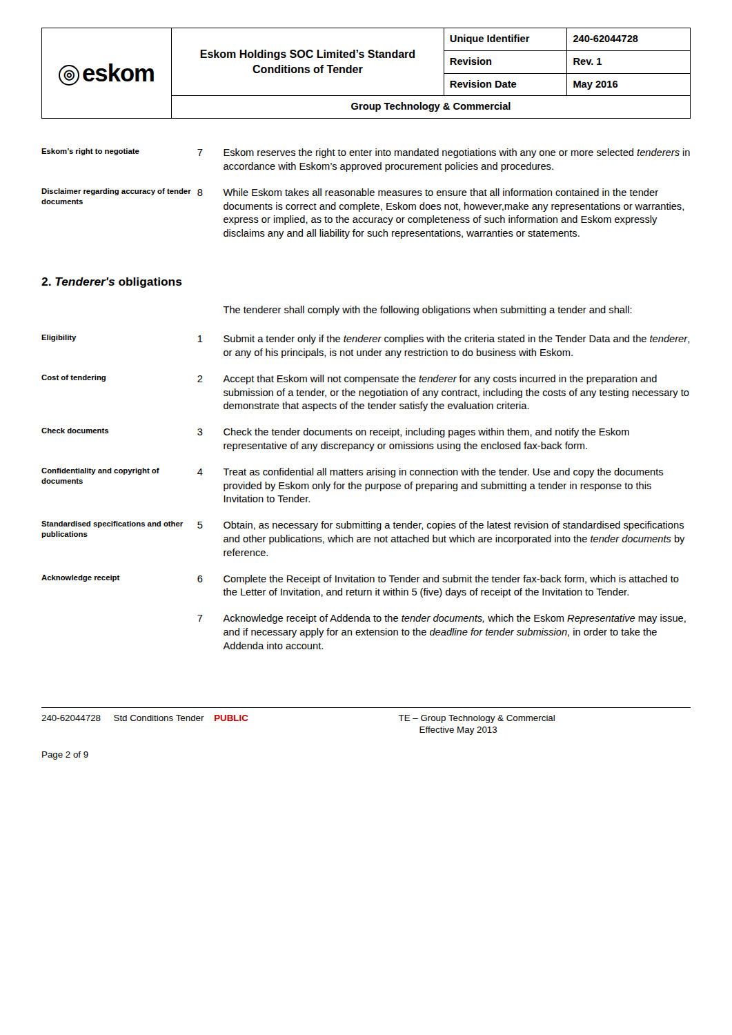| ◎ eskom | Eskom Holdings SOC Limited’s Standard Conditions of Tender | Unique Identifier | 240-62044728 |
| Revision | Rev. 1 |
| Revision Date | May 2016 |
| Group Technology & Commercial |
| Eskom’s right to negotiate | 7 | Eskom reserves the right to enter into mandated negotiations with any one or more selected tenderers in accordance with Eskom’s approved procurement policies and procedures. |
| Disclaimer regarding accuracy of tender documents | 8 | While Eskom takes all reasonable measures to ensure that all information contained in the tender documents is correct and complete, Eskom does not, however,make any representations or warranties, express or implied, as to the accuracy or completeness of such information and Eskom expressly disclaims any and all liability for such representations, warranties or statements. |
2. Tenderer's obligations
| | | The tenderer shall comply with the following obligations when submitting a tender and shall: |
| Eligibility | 1 | Submit a tender only if the tenderer complies with the criteria stated in the Tender Data and the tenderer , or any of his principals, is not under any restriction to do business with Eskom. |
| Cost of tendering | 2 | Accept that Eskom will not compensate the tenderer for any costs incurred in the preparation and submission of a tender, or the negotiation of any contract, including the costs of any testing necessary to demonstrate that aspects of the tender satisfy the evaluation criteria. |
| Check documents | 3 | Check the tender documents on receipt, including pages within them, and notify the Eskom representative of any discrepancy or omissions using the enclosed fax-back form. |
| Confidentiality and copyright of documents | 4 | Treat as confidential all matters arising in connection with the tender. Use and copy the documents provided by Eskom only for the purpose of preparing and submitting a tender in response to this Invitation to Tender. |
| Standardised specifications and other publications | 5 | Obtain, as necessary for submitting a tender, copies of the latest revision of standardised specifications and other publications, which are not attached but which are incorporated into the tender documents by reference. |
| Acknowledge receipt | 6 | Complete the Receipt of Invitation to Tender and submit the tender fax-back form, which is attached to the Letter of Invitation, and return it within 5 (five) days of receipt of the Invitation to Tender. |
| | 7 | Acknowledge receipt of Addenda to the tender documents, which the Eskom Representative may issue, and if necessary apply for an extension to the deadline for tender submission , in order to take the Addenda into account. |
| 240-62044728 Std Conditions Tender PUBLIC | TE – Group Technology & Commercial |
| | Effective May 2013 |
Page 2 of 9